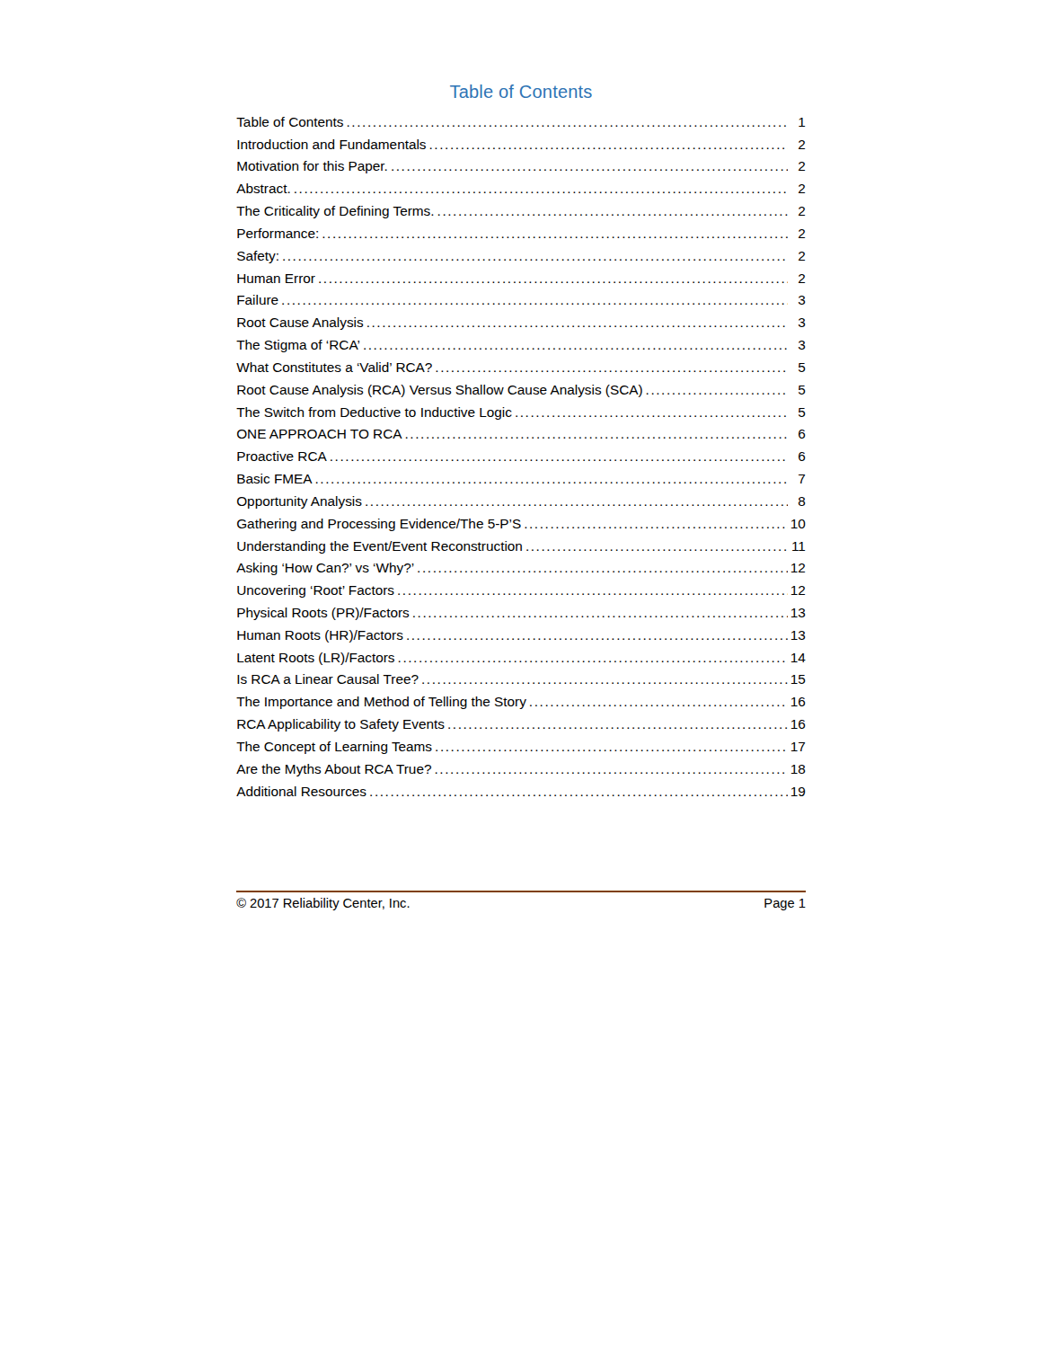Table of Contents
Table of Contents........................................................................................................................... 1
Introduction and Fundamentals................................................................................................................. 2
Motivation for this Paper.......................................................................................................................... 2
Abstract.......................................................................................................................................................... 2
The Criticality of Defining Terms.............................................................................................................. 2
Performance:............................................................................................................................................. 2
Safety:....................................................................................................................................................... 2
Human Error............................................................................................................................................... 2
Failure....................................................................................................................................................... 3
Root Cause Analysis................................................................................................................................. 3
The Stigma of ‘RCA’............................................................................................................................. 3
What Constitutes a ‘Valid’ RCA?............................................................................................................. 5
Root Cause Analysis (RCA) Versus Shallow Cause Analysis (SCA)........................................................... 5
The Switch from Deductive to Inductive Logic....................................................................................... 5
ONE APPROACH TO RCA....................................................................................................................... 6
Proactive RCA................................................................................................................................................. 6
Basic FMEA....................................................................................................................................................... 7
Opportunity Analysis................................................................................................................................. 8
Gathering and Processing Evidence/The 5-P’S..................................................................................... 10
Understanding the Event/Event Reconstruction................................................................................... 11
Asking ‘How Can?’ vs ‘Why?’............................................................................................................. 12
Uncovering ‘Root’ Factors..................................................................................................................... 12
Physical Roots (PR)/Factors................................................................................................................. 13
Human Roots (HR)/Factors................................................................................................................... 13
Latent Roots (LR)/Factors..................................................................................................................... 14
Is RCA a Linear Causal Tree?....................................................................................................................... 15
The Importance and Method of Telling the Story..................................................................................... 16
RCA Applicability to Safety Events............................................................................................................. 16
The Concept of Learning Teams................................................................................................................. 17
Are the Myths About RCA True?................................................................................................................. 18
Additional Resources................................................................................................................................. 19
© 2017 Reliability Center, Inc.
Page 1